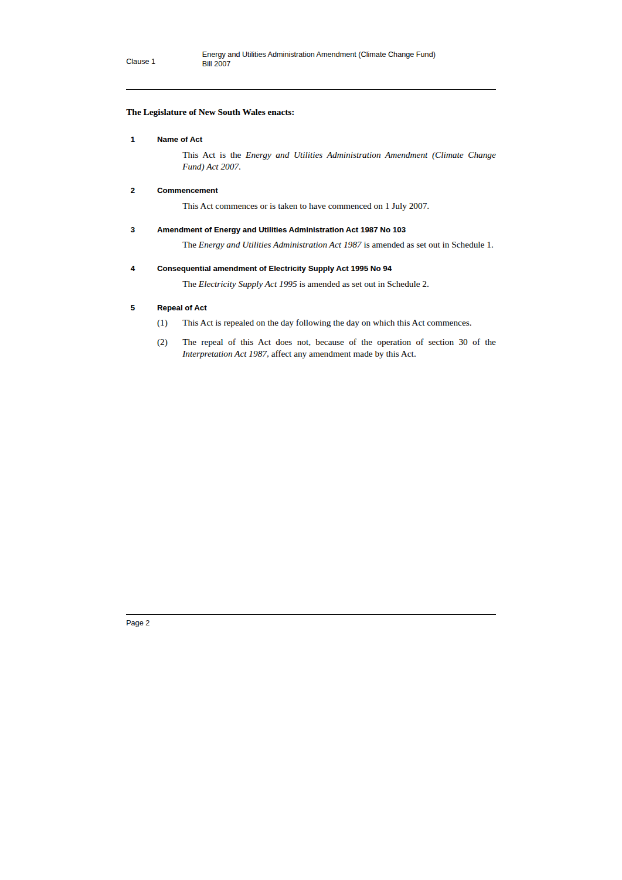Clause 1
Energy and Utilities Administration Amendment (Climate Change Fund)
Bill 2007
The Legislature of New South Wales enacts:
1
Name of Act
This Act is the Energy and Utilities Administration Amendment (Climate Change Fund) Act 2007.
2
Commencement
This Act commences or is taken to have commenced on 1 July 2007.
3
Amendment of Energy and Utilities Administration Act 1987 No 103
The Energy and Utilities Administration Act 1987 is amended as set out in Schedule 1.
4
Consequential amendment of Electricity Supply Act 1995 No 94
The Electricity Supply Act 1995 is amended as set out in Schedule 2.
5
Repeal of Act
(1) This Act is repealed on the day following the day on which this Act commences.
(2) The repeal of this Act does not, because of the operation of section 30 of the Interpretation Act 1987, affect any amendment made by this Act.
Page 2